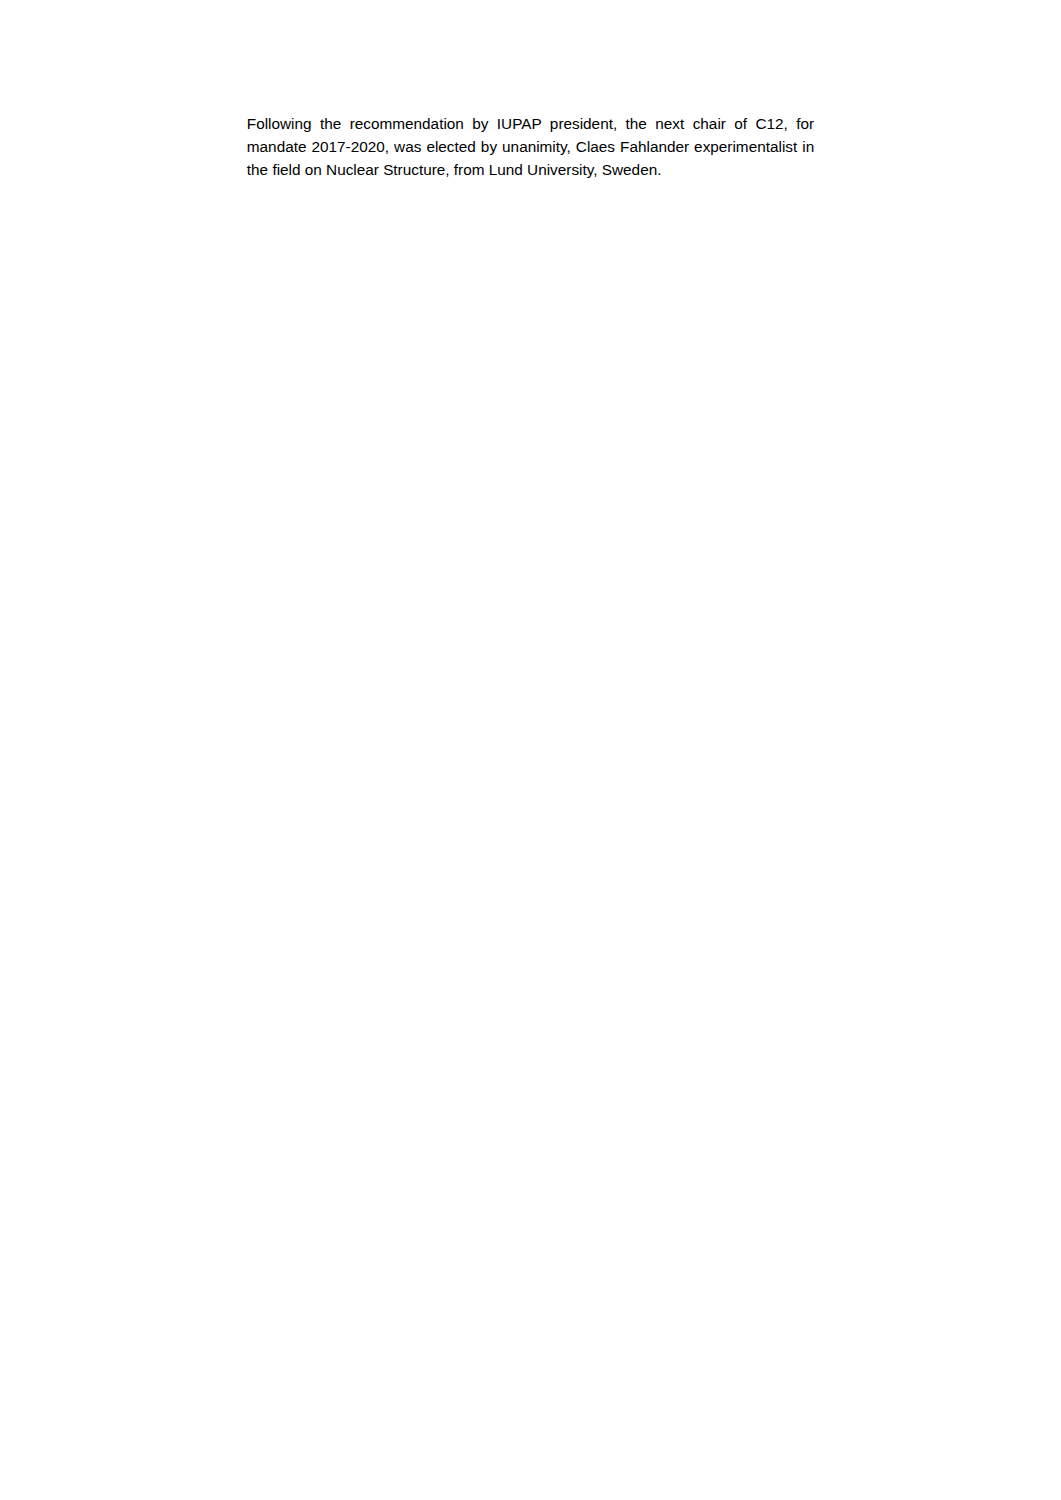Following the recommendation by IUPAP president, the next chair of C12, for mandate 2017-2020, was elected by unanimity, Claes Fahlander experimentalist in the field on Nuclear Structure, from Lund University, Sweden.